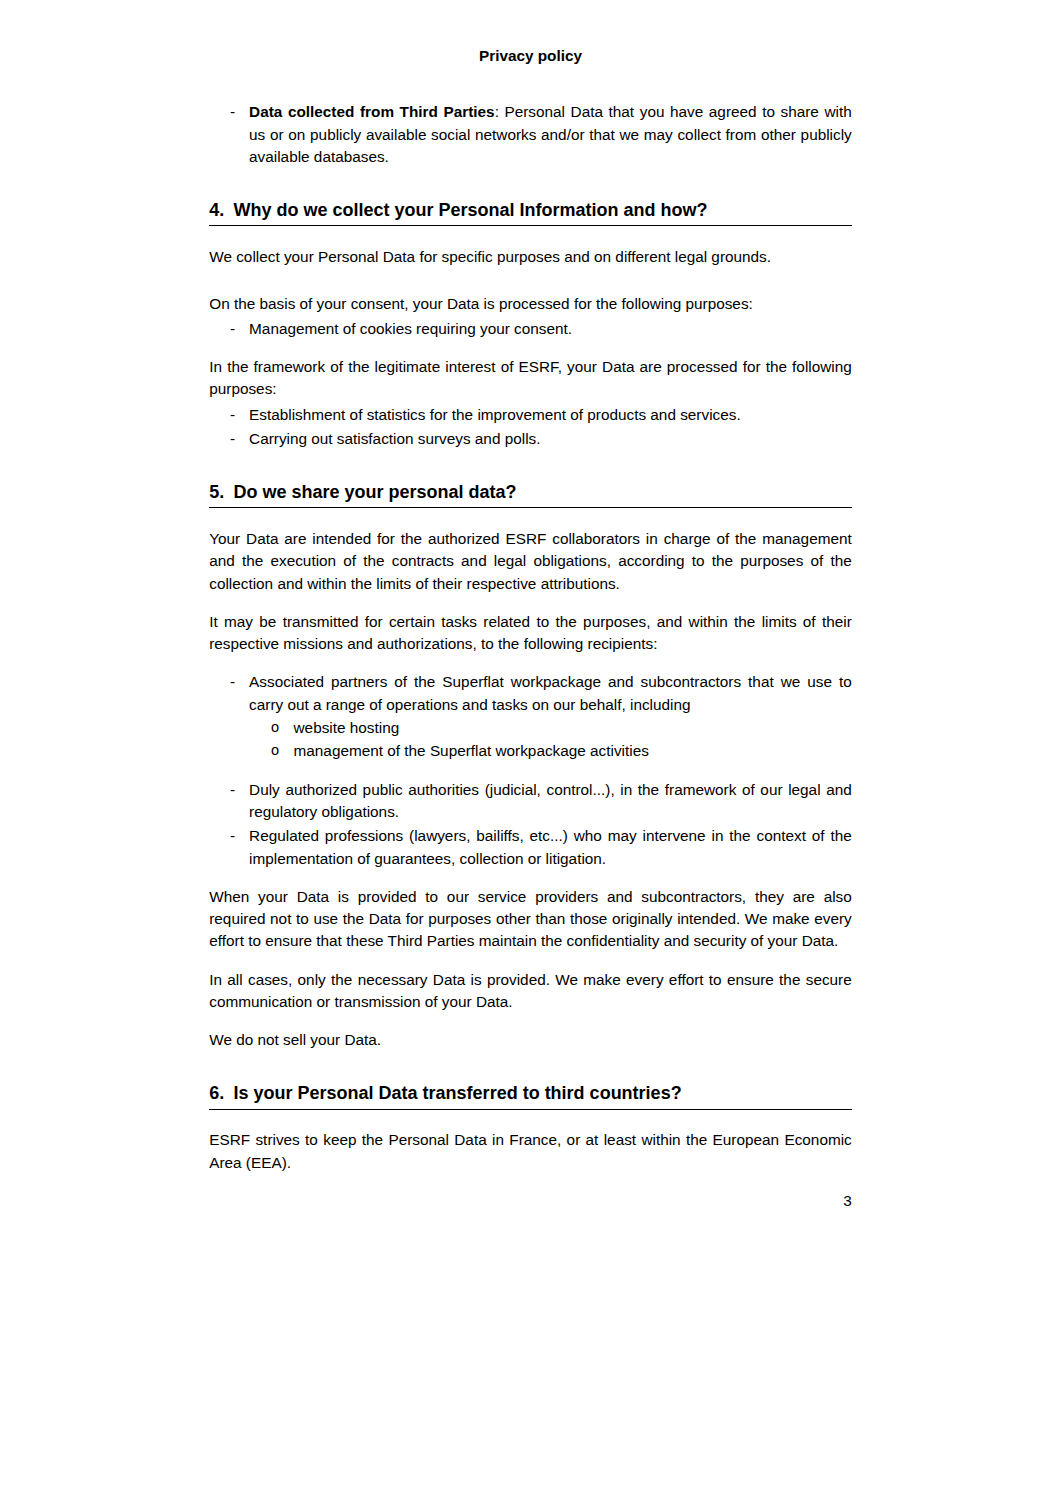Privacy policy
Data collected from Third Parties: Personal Data that you have agreed to share with us or on publicly available social networks and/or that we may collect from other publicly available databases.
4. Why do we collect your Personal Information and how?
We collect your Personal Data for specific purposes and on different legal grounds.
On the basis of your consent, your Data is processed for the following purposes:
Management of cookies requiring your consent.
In the framework of the legitimate interest of ESRF, your Data are processed for the following purposes:
Establishment of statistics for the improvement of products and services.
Carrying out satisfaction surveys and polls.
5. Do we share your personal data?
Your Data are intended for the authorized ESRF collaborators in charge of the management and the execution of the contracts and legal obligations, according to the purposes of the collection and within the limits of their respective attributions.
It may be transmitted for certain tasks related to the purposes, and within the limits of their respective missions and authorizations, to the following recipients:
Associated partners of the Superflat workpackage and subcontractors that we use to carry out a range of operations and tasks on our behalf, including
website hosting
management of the Superflat workpackage activities
Duly authorized public authorities (judicial, control...), in the framework of our legal and regulatory obligations.
Regulated professions (lawyers, bailiffs, etc...) who may intervene in the context of the implementation of guarantees, collection or litigation.
When your Data is provided to our service providers and subcontractors, they are also required not to use the Data for purposes other than those originally intended. We make every effort to ensure that these Third Parties maintain the confidentiality and security of your Data.
In all cases, only the necessary Data is provided. We make every effort to ensure the secure communication or transmission of your Data.
We do not sell your Data.
6. Is your Personal Data transferred to third countries?
ESRF strives to keep the Personal Data in France, or at least within the European Economic Area (EEA).
3